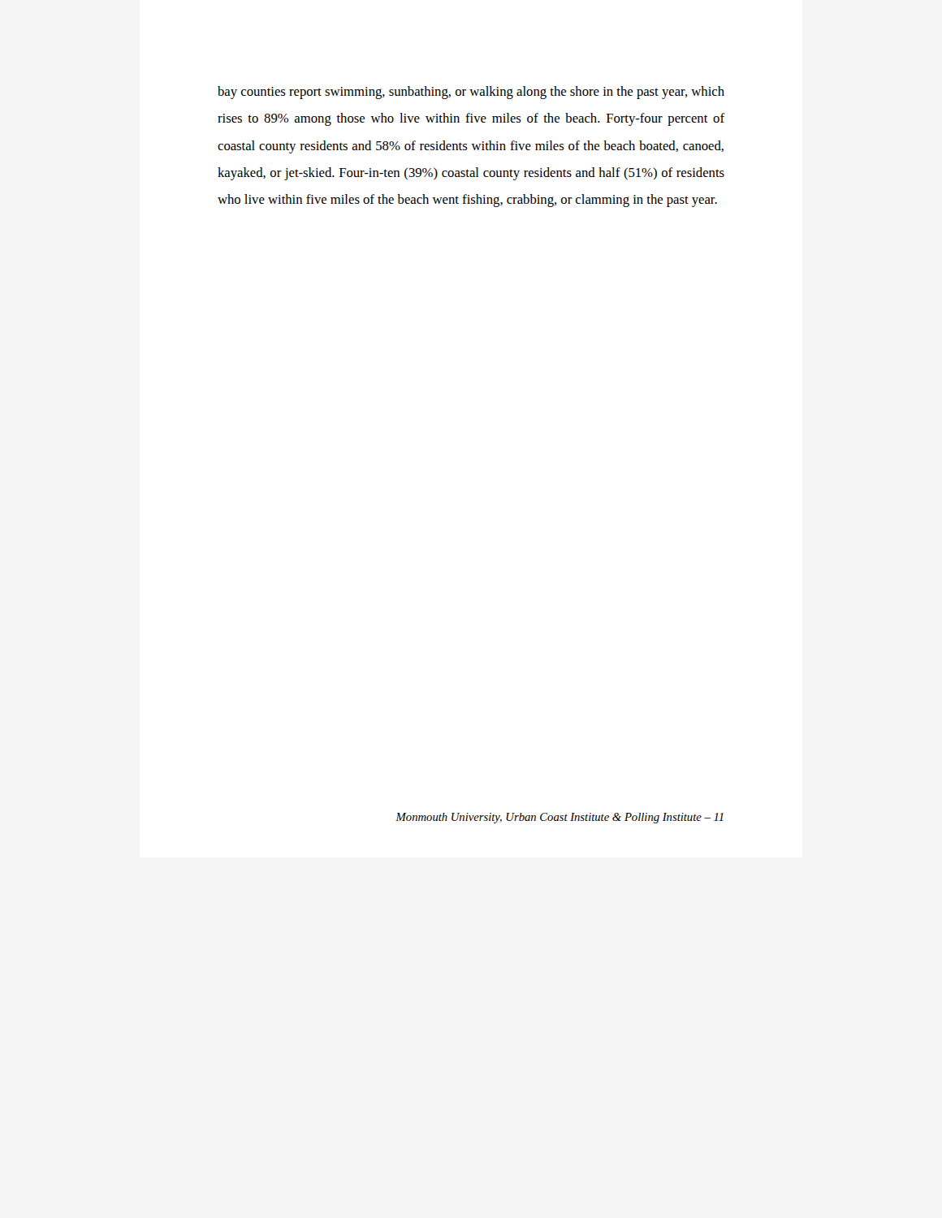bay counties report swimming, sunbathing, or walking along the shore in the past year, which rises to 89% among those who live within five miles of the beach. Forty-four percent of coastal county residents and 58% of residents within five miles of the beach boated, canoed, kayaked, or jet-skied. Four-in-ten (39%) coastal county residents and half (51%) of residents who live within five miles of the beach went fishing, crabbing, or clamming in the past year.
Monmouth University, Urban Coast Institute & Polling Institute – 11